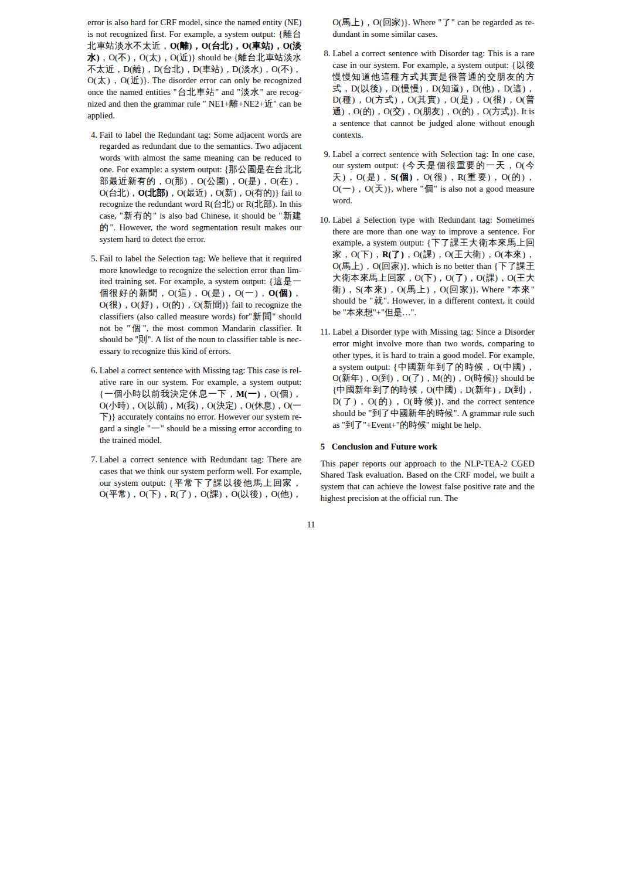error is also hard for CRF model, since the named entity (NE) is not recognized first. For example, a system output: {離台北車站淡水不太近，O(離)，O(台北)，O(車站)，O(淡水)，O(不)，O(太)，O(近)} should be {離台北車站淡水不太近，D(離)，D(台北)，D(車站)，D(淡水)，O(不)，O(太)，O(近)}. The disorder error can only be recognized once the named entities "台北車站" and "淡水" are recognized and then the grammar rule " NE1+離+NE2+近" can be applied.
Fail to label the Redundant tag: Some adjacent words are regarded as redundant due to the semantics. Two adjacent words with almost the same meaning can be reduced to one. For example: a system output: {那公園是在台北北部最近新有的，O(那)，O(公園)，O(是)，O(在)，O(台北)，O(北部)，O(最近)，O(新)，O(有的)} fail to recognize the redundant word R(台北) or R(北部). In this case, "新有的" is also bad Chinese, it should be "新建的". However, the word segmentation result makes our system hard to detect the error.
Fail to label the Selection tag: We believe that it required more knowledge to recognize the selection error than limited training set. For example, a system output: {這是一個很好的新聞，O(這)，O(是)，O(一)，O(個)，O(很)，O(好)，O(的)，O(新聞)} fail to recognize the classifiers (also called measure words) for"新聞" should not be "個", the most common Mandarin classifier. It should be "則". A list of the noun to classifier table is necessary to recognize this kind of errors.
Label a correct sentence with Missing tag: This case is relative rare in our system. For example, a system output: {一個小時以前我決定休息一下，M(一)，O(個)，O(小時)，O(以前)，M(我)，O(決定)，O(休息)，O(一下)} accurately contains no error. However our system regard a single "一" should be a missing error according to the trained model.
Label a correct sentence with Redundant tag: There are cases that we think our system perform well. For example, our system output: {平常下了課以後他馬上回家，O(平常)，O(下)，R(了)，O(課)，O(以後)，O(他)，O(馬上)，O(回家)}. Where "了" can be regarded as redundant in some similar cases.
Label a correct sentence with Disorder tag: This is a rare case in our system. For example, a system output: {以後慢慢知道他這種方式其實是很普通的交朋友的方式，D(以後)，D(慢慢)，D(知道)，D(他)，D(這)，D(種)，O(方式)，O(其實)，O(是)，O(很)，O(普通)，O(的)，O(交)，O(朋友)，O(的)，O(方式)}. It is a sentence that cannot be judged alone without enough contexts.
Label a correct sentence with Selection tag: In one case, our system output: {今天是個很重要的一天，O(今天)，O(是)，S(個)，O(很)，R(重要)，O(的)，O(一)，O(天)}, where "個" is also not a good measure word.
Label a Selection type with Redundant tag: Sometimes there are more than one way to improve a sentence. For example, a system output: {下了課王大衛本來馬上回家，O(下)，R(了)，O(課)，O(王大衛)，O(本來)，O(馬上)，O(回家)}, which is no better than {下了課王大衛本來馬上回家，O(下)，O(了)，O(課)，O(王大衛)，S(本來)，O(馬上)，O(回家)}. Where "本來" should be "就". However, in a different context, it could be "本來想"+"但是…".
Label a Disorder type with Missing tag: Since a Disorder error might involve more than two words, comparing to other types, it is hard to train a good model. For example, a system output: {中國新年到了的時候，O(中國)，O(新年)，O(到)，O(了)，M(的)，O(時候)} should be {中國新年到了的時候，O(中國)，D(新年)，D(到)，D(了)，O(的)，O(時候)}, and the correct sentence should be "到了中國新年的時候". A grammar rule such as "到了"+Event+"的時候" might be help.
5 Conclusion and Future work
This paper reports our approach to the NLP-TEA-2 CGED Shared Task evaluation. Based on the CRF model, we built a system that can achieve the lowest false positive rate and the highest precision at the official run. The
11